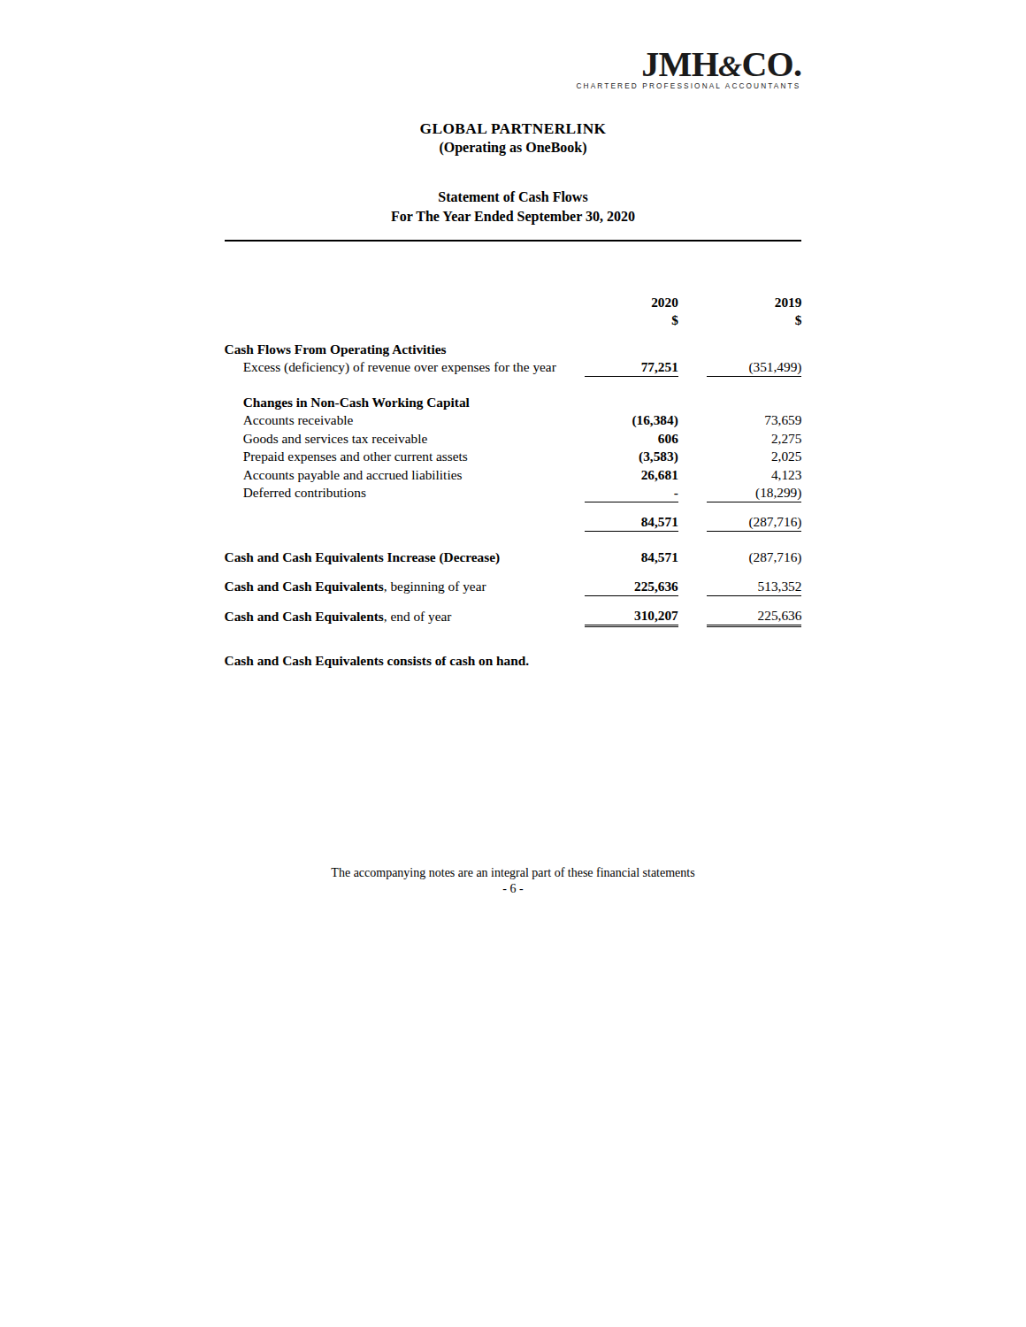JMH&CO.
CHARTERED PROFESSIONAL ACCOUNTANTS
GLOBAL PARTNERLINK
(Operating as OneBook)
Statement of Cash Flows
For The Year Ended September 30, 2020
| | | 2020 | | 2019 |
| | | $ | | $ |
| Cash Flows From Operating Activities | | | | |
| Excess (deficiency) of revenue over expenses for the year | | 77,251 | | (351,499) |
| Changes in Non-Cash Working Capital | | | | |
| Accounts receivable | | (16,384) | | 73,659 |
| Goods and services tax receivable | | 606 | | 2,275 |
| Prepaid expenses and other current assets | | (3,583) | | 2,025 |
| Accounts payable and accrued liabilities | | 26,681 | | 4,123 |
| Deferred contributions | | - | | (18,299) |
| | | 84,571 | | (287,716) |
| Cash and Cash Equivalents Increase (Decrease) | | 84,571 | | (287,716) |
| Cash and Cash Equivalents , beginning of year | | 225,636 | | 513,352 |
| Cash and Cash Equivalents , end of year | | 310,207 | | 225,636 |
Cash and Cash Equivalents consists of cash on hand.
The accompanying notes are an integral part of these financial statements
- 6 -